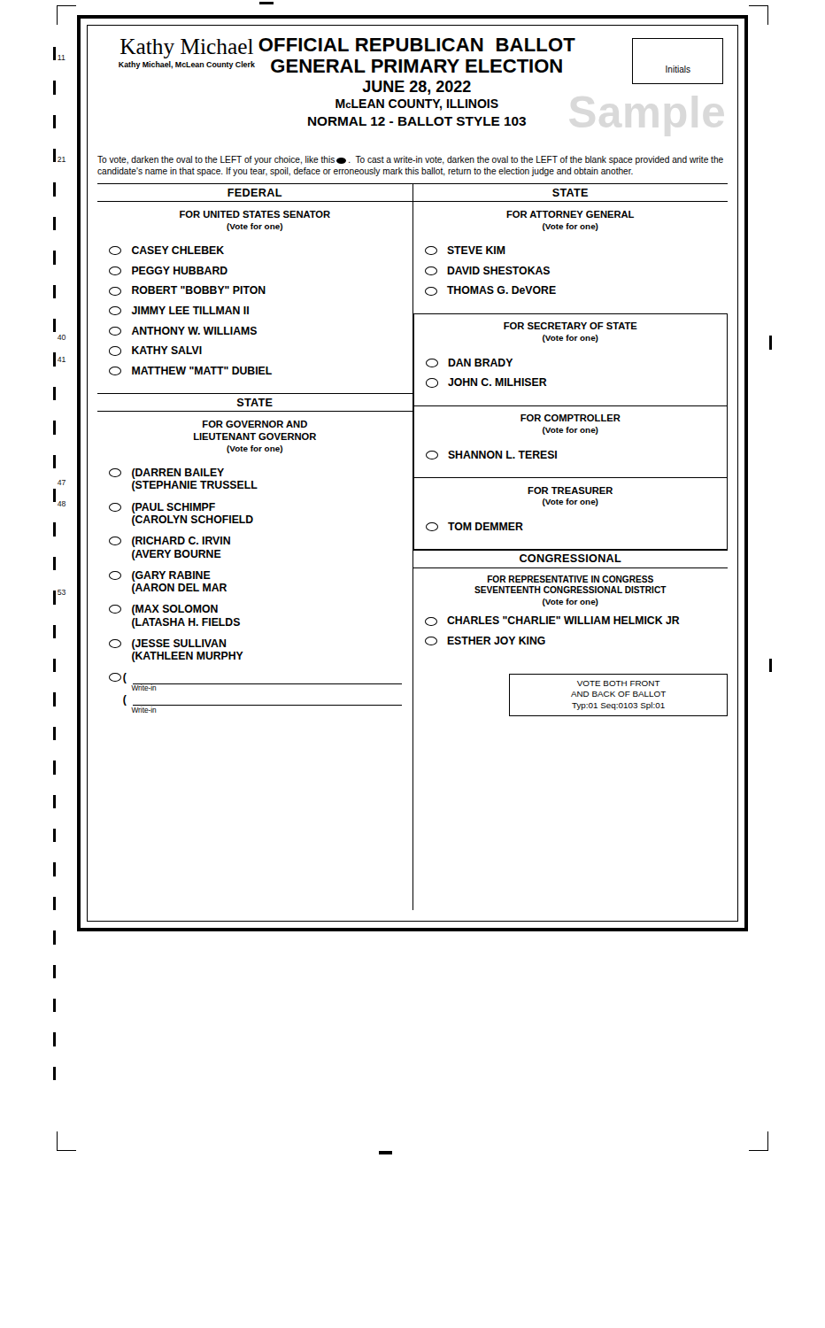11
21
40
41
47
48
53
Kathy Michael
Kathy Michael, McLean County Clerk
Initials
Sample
OFFICIAL REPUBLICAN BALLOT
GENERAL PRIMARY ELECTION
JUNE 28, 2022
Mc LEAN COUNTY, ILLINOIS
NORMAL 12 - BALLOT STYLE 103
To vote, darken the oval to the LEFT of your choice, like this . To cast a write-in vote, darken the oval to the LEFT of the blank space provided and write the candidate's name in that space. If you tear, spoil, deface or erroneously mark this ballot, return to the election judge and obtain another.
| FEDERAL For United States Senator (Vote for one) CASEY CHLEBEK PEGGY HUBBARD ROBERT "BOBBY" PITON JIMMY LEE TILLMAN II ANTHONY W. WILLIAMS KATHY SALVI MATTHEW "MATT" DUBIEL STATE For Governor and Lieutenant Governor (Vote for one) (DARREN BAILEY (STEPHANIE TRUSSELL (PAUL SCHIMPF (CAROLYN SCHOFIELD (RICHARD C. IRVIN (AVERY BOURNE (GARY RABINE (AARON DEL MAR (MAX SOLOMON (LATASHA H. FIELDS (JESSE SULLIVAN (KATHLEEN MURPHY ( Write-in ( Write-in | STATE For Attorney General (Vote for one) STEVE KIM DAVID SHESTOKAS THOMAS G. DeVORE For Secretary of State (Vote for one) DAN BRADY JOHN C. MILHISER For Comptroller (Vote for one) SHANNON L. TERESI For Treasurer (Vote for one) TOM DEMMER CONGRESSIONAL FOR REPRESENTATIVE IN CONGRESS SEVENTEENTH CONGRESSIONAL DISTRICT (Vote for one) CHARLES "CHARLIE" WILLIAM HELMICK JR ESTHER JOY KING VOTE BOTH FRONT AND BACK OF BALLOT Typ:01 Seq:0103 Spl:01 |